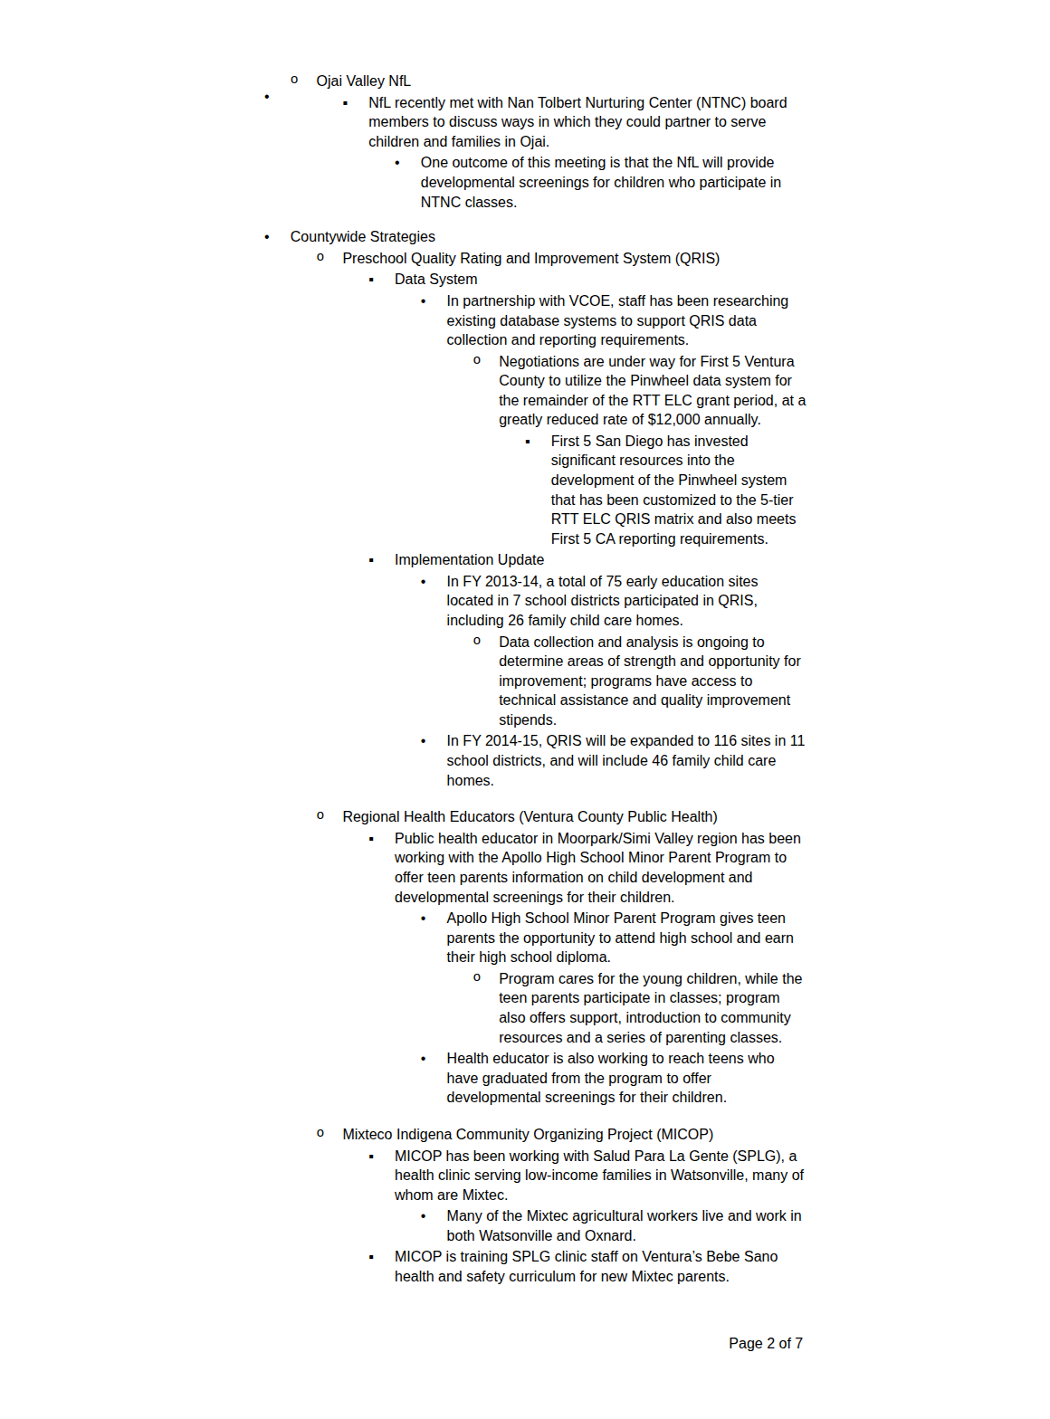Ojai Valley NfL
NfL recently met with Nan Tolbert Nurturing Center (NTNC) board members to discuss ways in which they could partner to serve children and families in Ojai.
One outcome of this meeting is that the NfL will provide developmental screenings for children who participate in NTNC classes.
Countywide Strategies
Preschool Quality Rating and Improvement System (QRIS)
Data System
In partnership with VCOE, staff has been researching existing database systems to support QRIS data collection and reporting requirements.
Negotiations are under way for First 5 Ventura County to utilize the Pinwheel data system for the remainder of the RTT ELC grant period, at a greatly reduced rate of $12,000 annually.
First 5 San Diego has invested significant resources into the development of the Pinwheel system that has been customized to the 5-tier RTT ELC QRIS matrix and also meets First 5 CA reporting requirements.
Implementation Update
In FY 2013-14, a total of 75 early education sites located in 7 school districts participated in QRIS, including 26 family child care homes.
Data collection and analysis is ongoing to determine areas of strength and opportunity for improvement; programs have access to technical assistance and quality improvement stipends.
In FY 2014-15, QRIS will be expanded to 116 sites in 11 school districts, and will include 46 family child care homes.
Regional Health Educators (Ventura County Public Health)
Public health educator in Moorpark/Simi Valley region has been working with the Apollo High School Minor Parent Program to offer teen parents information on child development and developmental screenings for their children.
Apollo High School Minor Parent Program gives teen parents the opportunity to attend high school and earn their high school diploma.
Program cares for the young children, while the teen parents participate in classes; program also offers support, introduction to community resources and a series of parenting classes.
Health educator is also working to reach teens who have graduated from the program to offer developmental screenings for their children.
Mixteco Indigena Community Organizing Project (MICOP)
MICOP has been working with Salud Para La Gente (SPLG), a health clinic serving low-income families in Watsonville, many of whom are Mixtec.
Many of the Mixtec agricultural workers live and work in both Watsonville and Oxnard.
MICOP is training SPLG clinic staff on Ventura’s Bebe Sano health and safety curriculum for new Mixtec parents.
Page 2 of 7